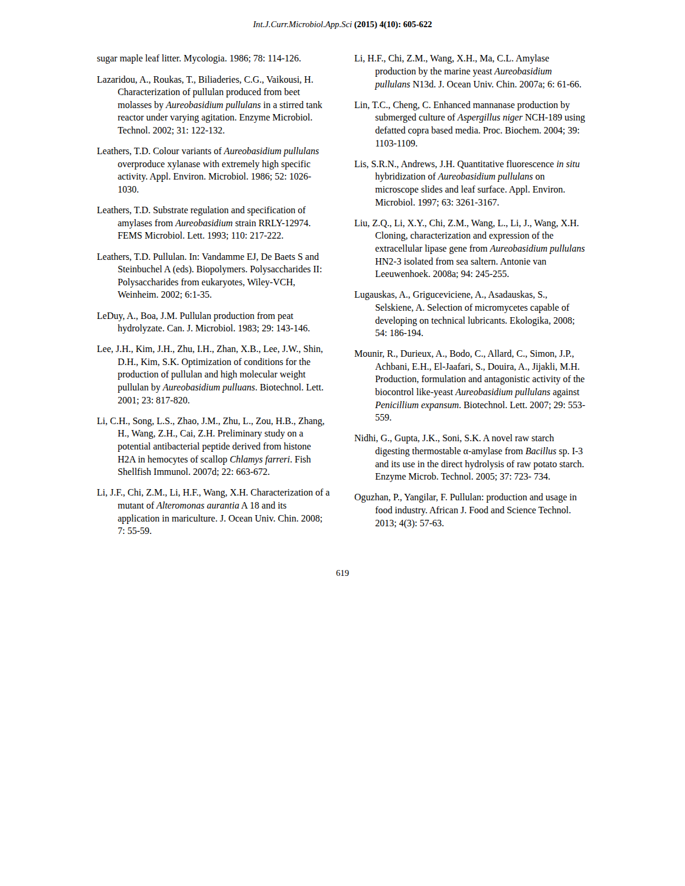Int.J.Curr.Microbiol.App.Sci (2015) 4(10): 605-622
sugar maple leaf litter. Mycologia. 1986; 78: 114-126.
Lazaridou, A., Roukas, T., Biliaderies, C.G., Vaikousi, H. Characterization of pullulan produced from beet molasses by Aureobasidium pullulans in a stirred tank reactor under varying agitation. Enzyme Microbiol. Technol. 2002; 31: 122-132.
Leathers, T.D. Colour variants of Aureobasidium pullulans overproduce xylanase with extremely high specific activity. Appl. Environ. Microbiol. 1986; 52: 1026-1030.
Leathers, T.D. Substrate regulation and specification of amylases from Aureobasidium strain RRLY-12974. FEMS Microbiol. Lett. 1993; 110: 217-222.
Leathers, T.D. Pullulan. In: Vandamme EJ, De Baets S and Steinbuchel A (eds). Biopolymers. Polysaccharides II: Polysaccharides from eukaryotes, Wiley-VCH, Weinheim. 2002; 6:1-35.
LeDuy, A., Boa, J.M. Pullulan production from peat hydrolyzate. Can. J. Microbiol. 1983; 29: 143-146.
Lee, J.H., Kim, J.H., Zhu, I.H., Zhan, X.B., Lee, J.W., Shin, D.H., Kim, S.K. Optimization of conditions for the production of pullulan and high molecular weight pullulan by Aureobasidium pulluans. Biotechnol. Lett. 2001; 23: 817-820.
Li, C.H., Song, L.S., Zhao, J.M., Zhu, L., Zou, H.B., Zhang, H., Wang, Z.H., Cai, Z.H. Preliminary study on a potential antibacterial peptide derived from histone H2A in hemocytes of scallop Chlamys farreri. Fish Shellfish Immunol. 2007d; 22: 663-672.
Li, J.F., Chi, Z.M., Li, H.F., Wang, X.H. Characterization of a mutant of Alteromonas aurantia A 18 and its application in mariculture. J. Ocean Univ. Chin. 2008; 7: 55-59.
Li, H.F., Chi, Z.M., Wang, X.H., Ma, C.L. Amylase production by the marine yeast Aureobasidium pullulans N13d. J. Ocean Univ. Chin. 2007a; 6: 61-66.
Lin, T.C., Cheng, C. Enhanced mannanase production by submerged culture of Aspergillus niger NCH-189 using defatted copra based media. Proc. Biochem. 2004; 39: 1103-1109.
Lis, S.R.N., Andrews, J.H. Quantitative fluorescence in situ hybridization of Aureobasidium pullulans on microscope slides and leaf surface. Appl. Environ. Microbiol. 1997; 63: 3261-3167.
Liu, Z.Q., Li, X.Y., Chi, Z.M., Wang, L., Li, J., Wang, X.H. Cloning, characterization and expression of the extracellular lipase gene from Aureobasidium pullulans HN2-3 isolated from sea saltern. Antonie van Leeuwenhoek. 2008a; 94: 245-255.
Lugauskas, A., Griguceviciene, A., Asadauskas, S., Selskiene, A. Selection of micromycetes capable of developing on technical lubricants. Ekologika, 2008; 54: 186-194.
Mounir, R., Durieux, A., Bodo, C., Allard, C., Simon, J.P., Achbani, E.H., El-Jaafari, S., Douira, A., Jijakli, M.H. Production, formulation and antagonistic activity of the biocontrol like-yeast Aureobasidium pullulans against Penicillium expansum. Biotechnol. Lett. 2007; 29: 553- 559.
Nidhi, G., Gupta, J.K., Soni, S.K. A novel raw starch digesting thermostable α-amylase from Bacillus sp. I-3 and its use in the direct hydrolysis of raw potato starch. Enzyme Microb. Technol. 2005; 37: 723- 734.
Oguzhan, P., Yangilar, F. Pullulan: production and usage in food industry. African J. Food and Science Technol. 2013; 4(3): 57-63.
619